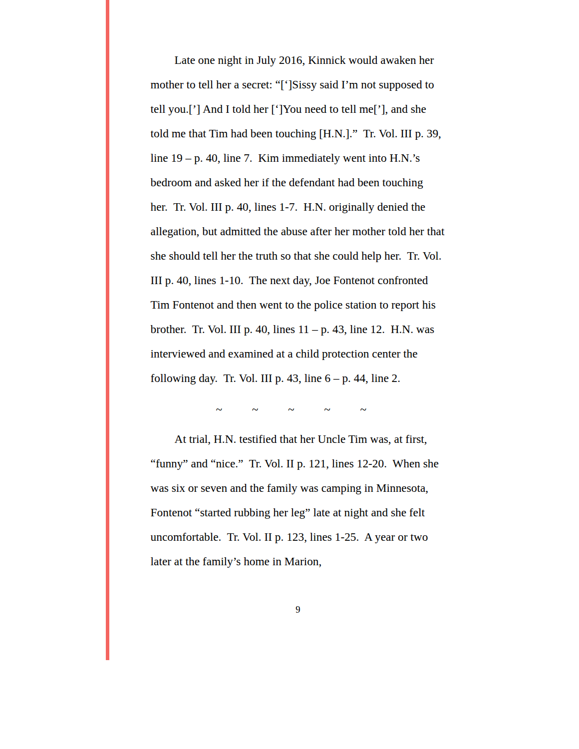Late one night in July 2016, Kinnick would awaken her mother to tell her a secret: “[‘]Sissy said I’m not supposed to tell you.[’] And I told her [‘]You need to tell me[’], and she told me that Tim had been touching [H.N.].” Tr. Vol. III p. 39, line 19 – p. 40, line 7. Kim immediately went into H.N.’s bedroom and asked her if the defendant had been touching her. Tr. Vol. III p. 40, lines 1-7. H.N. originally denied the allegation, but admitted the abuse after her mother told her that she should tell her the truth so that she could help her. Tr. Vol. III p. 40, lines 1-10. The next day, Joe Fontenot confronted Tim Fontenot and then went to the police station to report his brother. Tr. Vol. III p. 40, lines 11 – p. 43, line 12. H.N. was interviewed and examined at a child protection center the following day. Tr. Vol. III p. 43, line 6 – p. 44, line 2.
~ ~ ~ ~ ~
At trial, H.N. testified that her Uncle Tim was, at first, “funny” and “nice.” Tr. Vol. II p. 121, lines 12-20. When she was six or seven and the family was camping in Minnesota, Fontenot “started rubbing her leg” late at night and she felt uncomfortable. Tr. Vol. II p. 123, lines 1-25. A year or two later at the family’s home in Marion,
9